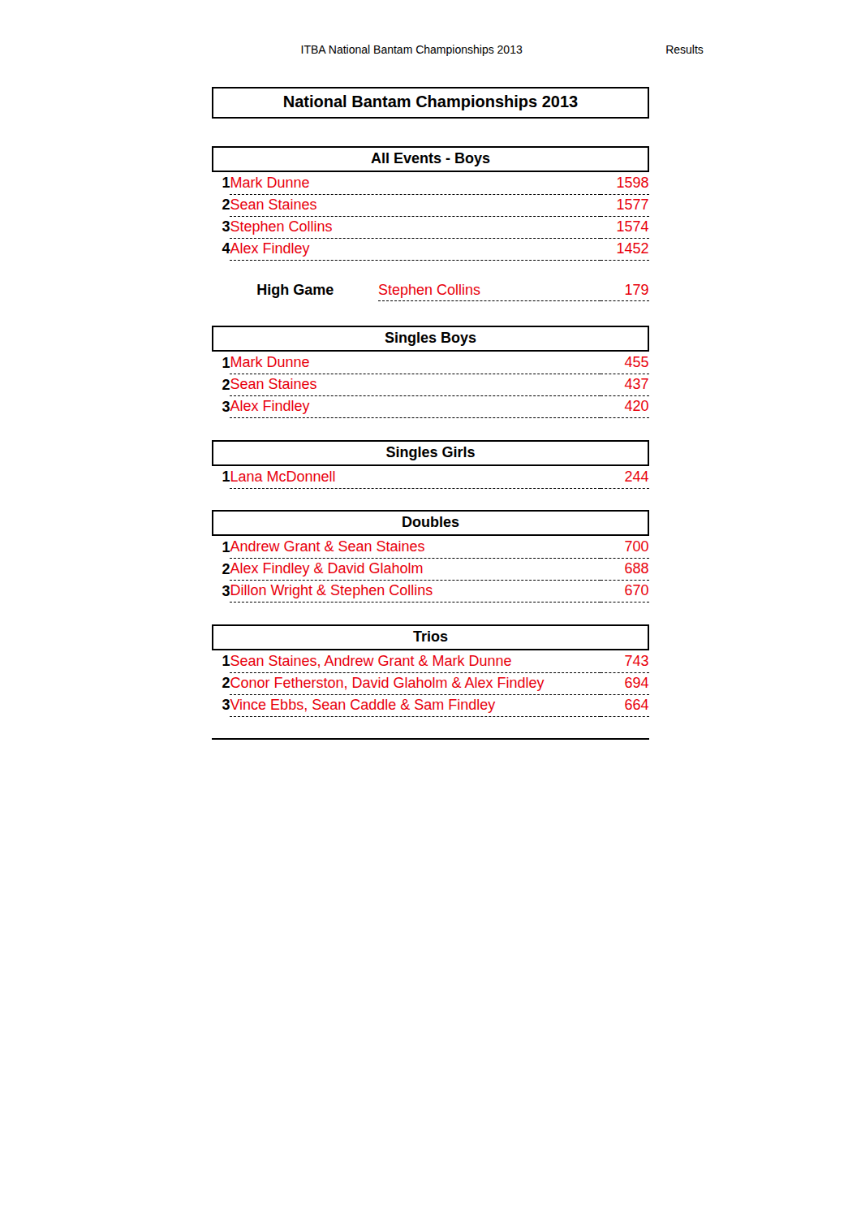ITBA National Bantam Championships 2013
Results
National Bantam Championships 2013
All Events - Boys
| 1 | Mark Dunne | 1598 |
| 2 | Sean Staines | 1577 |
| 3 | Stephen Collins | 1574 |
| 4 | Alex Findley | 1452 |
High Game
Stephen Collins
179
Singles Boys
| 1 | Mark Dunne | 455 |
| 2 | Sean Staines | 437 |
| 3 | Alex Findley | 420 |
Singles Girls
| 1 | Lana McDonnell | 244 |
Doubles
| 1 | Andrew Grant & Sean Staines | 700 |
| 2 | Alex Findley & David Glaholm | 688 |
| 3 | Dillon Wright & Stephen Collins | 670 |
Trios
| 1 | Sean Staines, Andrew Grant & Mark Dunne | 743 |
| 2 | Conor Fetherston, David Glaholm & Alex Findley | 694 |
| 3 | Vince Ebbs, Sean Caddle & Sam Findley | 664 |